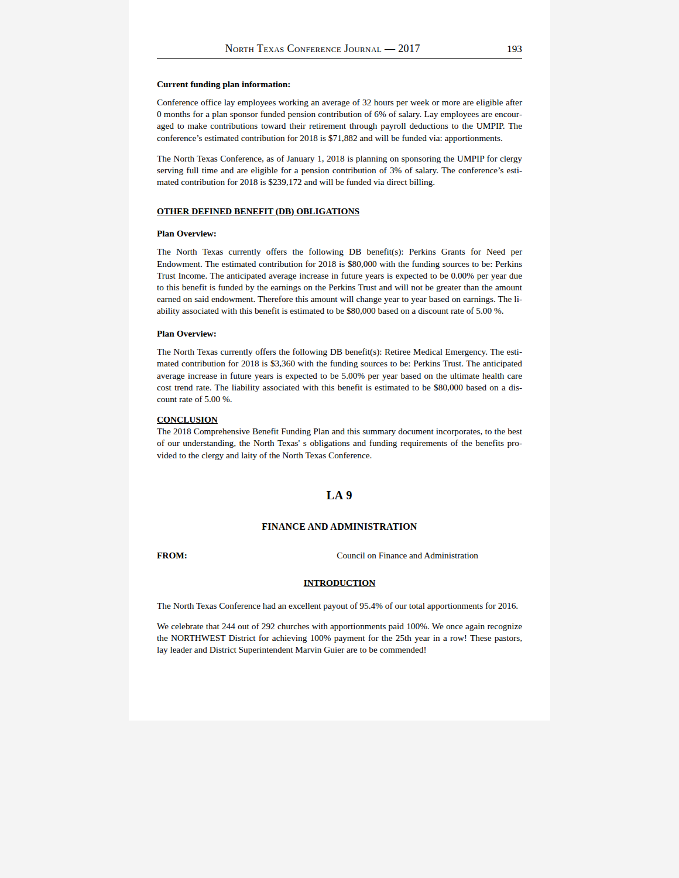North Texas Conference Journal — 2017
193
Current funding plan information:
Conference office lay employees working an average of 32 hours per week or more are eligible after 0 months for a plan sponsor funded pension contribution of 6% of salary. Lay employees are encouraged to make contributions toward their retirement through payroll deductions to the UMPIP. The conference’s estimated contribution for 2018 is $71,882 and will be funded via: apportionments.
The North Texas Conference, as of January 1, 2018 is planning on sponsoring the UMPIP for clergy serving full time and are eligible for a pension contribution of 3% of salary. The conference’s estimated contribution for 2018 is $239,172 and will be funded via direct billing.
OTHER DEFINED BENEFIT (DB) OBLIGATIONS
Plan Overview:
The North Texas currently offers the following DB benefit(s): Perkins Grants for Need per Endowment. The estimated contribution for 2018 is $80,000 with the funding sources to be: Perkins Trust Income. The anticipated average increase in future years is expected to be 0.00% per year due to this benefit is funded by the earnings on the Perkins Trust and will not be greater than the amount earned on said endowment. Therefore this amount will change year to year based on earnings. The liability associated with this benefit is estimated to be $80,000 based on a discount rate of 5.00 %.
Plan Overview:
The North Texas currently offers the following DB benefit(s): Retiree Medical Emergency. The estimated contribution for 2018 is $3,360 with the funding sources to be: Perkins Trust. The anticipated average increase in future years is expected to be 5.00% per year based on the ultimate health care cost trend rate. The liability associated with this benefit is estimated to be $80,000 based on a discount rate of 5.00 %.
CONCLUSION
The 2018 Comprehensive Benefit Funding Plan and this summary document incorporates, to the best of our understanding, the North Texas' s obligations and funding requirements of the benefits provided to the clergy and laity of the North Texas Conference.
LA 9
FINANCE AND ADMINISTRATION
FROM:
Council on Finance and Administration
INTRODUCTION
The North Texas Conference had an excellent payout of 95.4% of our total apportionments for 2016.
We celebrate that 244 out of 292 churches with apportionments paid 100%. We once again recognize the NORTHWEST District for achieving 100% payment for the 25th year in a row! These pastors, lay leader and District Superintendent Marvin Guier are to be commended!